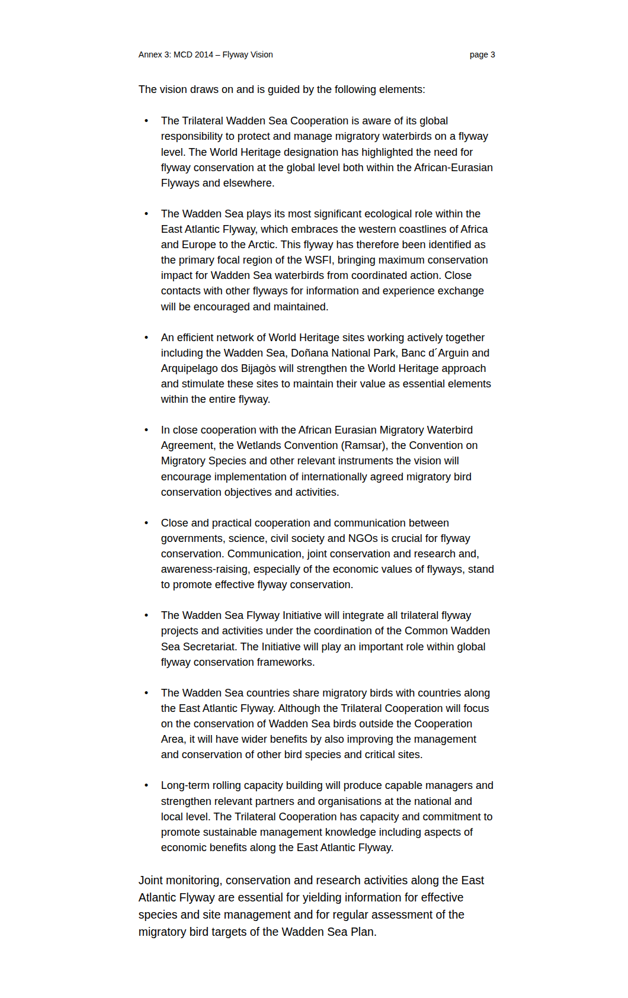Annex 3: MCD 2014 – Flyway Vision
page 3
The vision draws on and is guided by the following elements:
The Trilateral Wadden Sea Cooperation is aware of its global responsibility to protect and manage migratory waterbirds on a flyway level. The World Heritage designation has highlighted the need for flyway conservation at the global level both within the African-Eurasian Flyways and elsewhere.
The Wadden Sea plays its most significant ecological role within the East Atlantic Flyway, which embraces the western coastlines of Africa and Europe to the Arctic. This flyway has therefore been identified as the primary focal region of the WSFI, bringing maximum conservation impact for Wadden Sea waterbirds from coordinated action. Close contacts with other flyways for information and experience exchange will be encouraged and maintained.
An efficient network of World Heritage sites working actively together including the Wadden Sea, Doñana National Park, Banc d´Arguin and Arquipelago dos Bijagòs will strengthen the World Heritage approach and stimulate these sites to maintain their value as essential elements within the entire flyway.
In close cooperation with the African Eurasian Migratory Waterbird Agreement, the Wetlands Convention (Ramsar), the Convention on Migratory Species and other relevant instruments the vision will encourage implementation of internationally agreed migratory bird conservation objectives and activities.
Close and practical cooperation and communication between governments, science, civil society and NGOs is crucial for flyway conservation. Communication, joint conservation and research and, awareness-raising, especially of the economic values of flyways, stand to promote effective flyway conservation.
The Wadden Sea Flyway Initiative will integrate all trilateral flyway projects and activities under the coordination of the Common Wadden Sea Secretariat. The Initiative will play an important role within global flyway conservation frameworks.
The Wadden Sea countries share migratory birds with countries along the East Atlantic Flyway. Although the Trilateral Cooperation will focus on the conservation of Wadden Sea birds outside the Cooperation Area, it will have wider benefits by also improving the management and conservation of other bird species and critical sites.
Long-term rolling capacity building will produce capable managers and strengthen relevant partners and organisations at the national and local level. The Trilateral Cooperation has capacity and commitment to promote sustainable management knowledge including aspects of economic benefits along the East Atlantic Flyway.
Joint monitoring, conservation and research activities along the East Atlantic Flyway are essential for yielding information for effective species and site management and for regular assessment of the migratory bird targets of the Wadden Sea Plan.